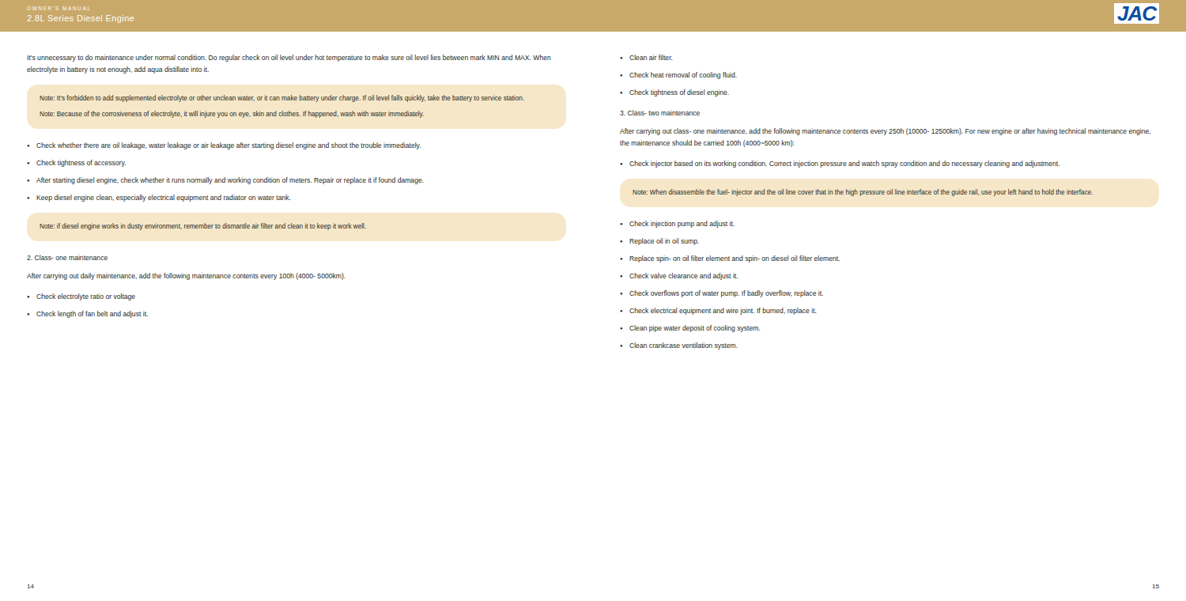OWNER'S MANUAL
2.8L Series Diesel Engine
It's unnecessary to do maintenance under normal condition. Do regular check on oil level under hot temperature to make sure oil level lies between mark MIN and MAX. When electrolyte in battery is not enough, add aqua distillate into it.
Note: It's forbidden to add supplemented electrolyte or other unclean water, or it can make battery under charge. If oil level falls quickly, take the battery to service station.
Note: Because of the corrosiveness of electrolyte, it will injure you on eye, skin and clothes. If happened, wash with water immediately.
Check whether there are oil leakage, water leakage or air leakage after starting diesel engine and shoot the trouble immediately.
Check tightness of accessory.
After starting diesel engine, check whether it runs normally and working condition of meters. Repair or replace it if found damage.
Keep diesel engine clean, especially electrical equipment and radiator on water tank.
Note: if diesel engine works in dusty environment, remember to dismantle air filter and clean it to keep it work well.
2. Class- one maintenance
After carrying out daily maintenance, add the following maintenance contents every 100h (4000- 5000km).
Check electrolyte ratio or voltage
Check length of fan belt and adjust it.
14
JAC
Clean air filter.
Check heat removal of cooling fluid.
Check tightness of diesel engine.
3. Class- two maintenance
After carrying out class- one maintenance, add the following maintenance contents every 250h (10000- 12500km). For new engine or after having technical maintenance engine, the maintenance should be carried 100h (4000~5000 km):
Check injector based on its working condition. Correct injection pressure and watch spray condition and do necessary cleaning and adjustment.
Note: When disassemble the fuel- injector and the oil line cover that in the high pressure oil line interface of the guide rail, use your left hand to hold the interface.
Check injection pump and adjust it.
Replace oil in oil sump.
Replace spin- on oil filter element and spin- on diesel oil filter element.
Check valve clearance and adjust it.
Check overflows port of water pump. If badly overflow, replace it.
Check electrical equipment and wire joint. If burned, replace it.
Clean pipe water deposit of cooling system.
Clean crankcase ventilation system.
15